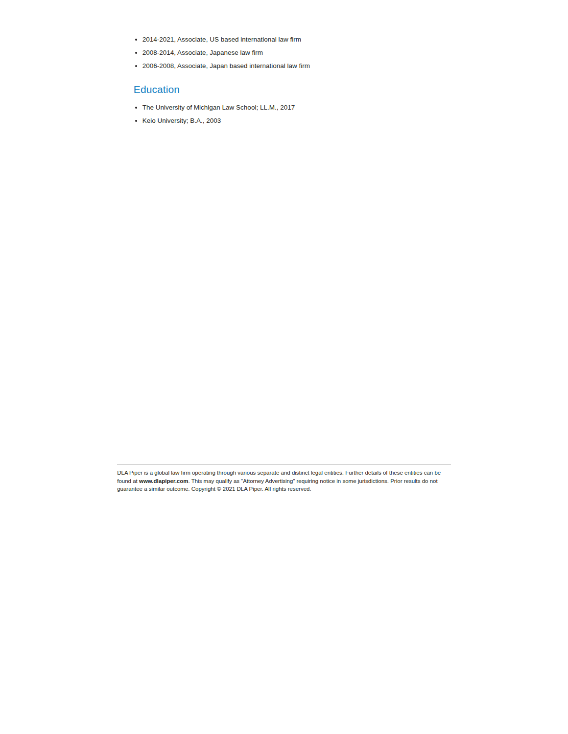2014-2021, Associate, US based international law firm
2008-2014, Associate, Japanese law firm
2006-2008, Associate, Japan based international law firm
Education
The University of Michigan Law School; LL.M., 2017
Keio University; B.A., 2003
DLA Piper is a global law firm operating through various separate and distinct legal entities. Further details of these entities can be found at www.dlapiper.com. This may qualify as “Attorney Advertising” requiring notice in some jurisdictions. Prior results do not guarantee a similar outcome. Copyright © 2021 DLA Piper. All rights reserved.